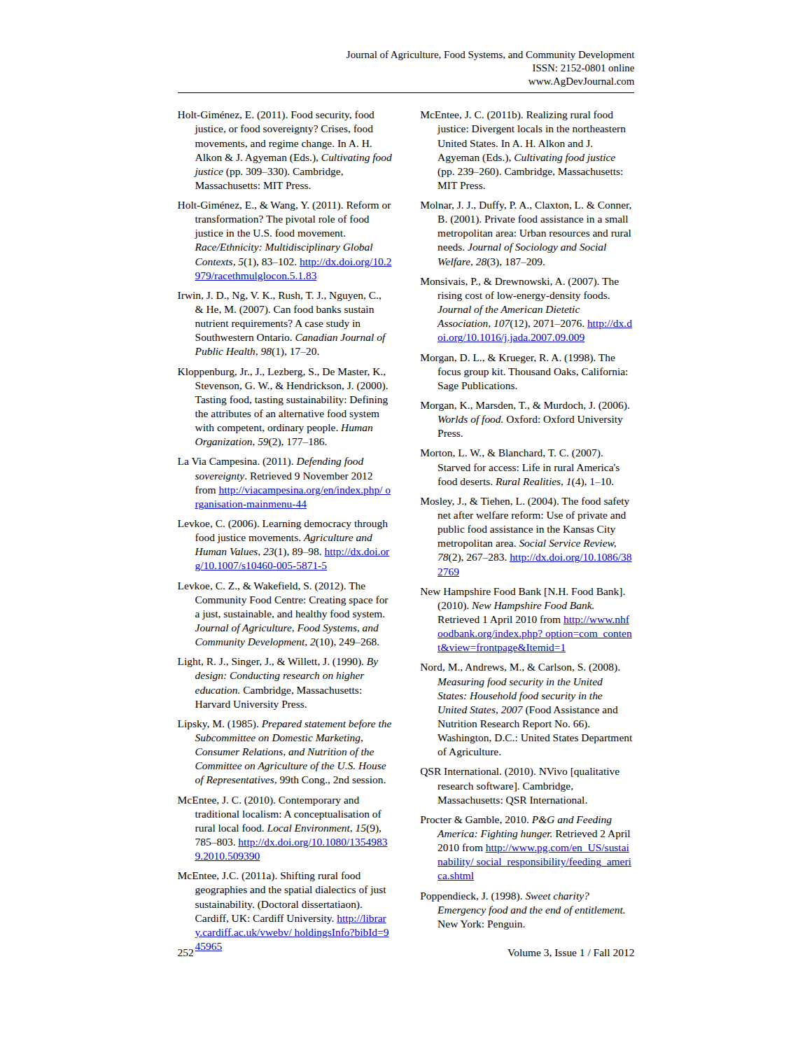Journal of Agriculture, Food Systems, and Community Development ISSN: 2152-0801 online www.AgDevJournal.com
Holt-Giménez, E. (2011). Food security, food justice, or food sovereignty? Crises, food movements, and regime change. In A. H. Alkon & J. Agyeman (Eds.), Cultivating food justice (pp. 309–330). Cambridge, Massachusetts: MIT Press.
Holt-Giménez, E., & Wang, Y. (2011). Reform or transformation? The pivotal role of food justice in the U.S. food movement. Race/Ethnicity: Multidisciplinary Global Contexts, 5(1), 83–102. http://dx.doi.org/10.2979/racethmulglocon.5.1.83
Irwin, J. D., Ng, V. K., Rush, T. J., Nguyen, C., & He, M. (2007). Can food banks sustain nutrient requirements? A case study in Southwestern Ontario. Canadian Journal of Public Health, 98(1), 17–20.
Kloppenburg, Jr., J., Lezberg, S., De Master, K., Stevenson, G. W., & Hendrickson, J. (2000). Tasting food, tasting sustainability: Defining the attributes of an alternative food system with competent, ordinary people. Human Organization, 59(2), 177–186.
La Via Campesina. (2011). Defending food sovereignty. Retrieved 9 November 2012 from http://viacampesina.org/en/index.php/ organisation-mainmenu-44
Levkoe, C. (2006). Learning democracy through food justice movements. Agriculture and Human Values, 23(1), 89–98. http://dx.doi.org/10.1007/s10460-005-5871-5
Levkoe, C. Z., & Wakefield, S. (2012). The Community Food Centre: Creating space for a just, sustainable, and healthy food system. Journal of Agriculture, Food Systems, and Community Development, 2(10), 249–268.
Light, R. J., Singer, J., & Willett, J. (1990). By design: Conducting research on higher education. Cambridge, Massachusetts: Harvard University Press.
Lipsky, M. (1985). Prepared statement before the Subcommittee on Domestic Marketing, Consumer Relations, and Nutrition of the Committee on Agriculture of the U.S. House of Representatives, 99th Cong., 2nd session.
McEntee, J. C. (2010). Contemporary and traditional localism: A conceptualisation of rural local food. Local Environment, 15(9), 785–803. http://dx.doi.org/10.1080/13549839.2010.509390
McEntee, J.C. (2011a). Shifting rural food geographies and the spatial dialectics of just sustainability. (Doctoral dissertatiaon). Cardiff, UK: Cardiff University. http://library.cardiff.ac.uk/vwebv/ holdingsInfo?bibId=945965
McEntee, J. C. (2011b). Realizing rural food justice: Divergent locals in the northeastern United States. In A. H. Alkon and J. Agyeman (Eds.), Cultivating food justice (pp. 239–260). Cambridge, Massachusetts: MIT Press.
Molnar, J. J., Duffy, P. A., Claxton, L. & Conner, B. (2001). Private food assistance in a small metropolitan area: Urban resources and rural needs. Journal of Sociology and Social Welfare, 28(3), 187–209.
Monsivais, P., & Drewnowski, A. (2007). The rising cost of low-energy-density foods. Journal of the American Dietetic Association, 107(12), 2071–2076. http://dx.doi.org/10.1016/j.jada.2007.09.009
Morgan, D. L., & Krueger, R. A. (1998). The focus group kit. Thousand Oaks, California: Sage Publications.
Morgan, K., Marsden, T., & Murdoch, J. (2006). Worlds of food. Oxford: Oxford University Press.
Morton, L. W., & Blanchard, T. C. (2007). Starved for access: Life in rural America's food deserts. Rural Realities, 1(4), 1–10.
Mosley, J., & Tiehen, L. (2004). The food safety net after welfare reform: Use of private and public food assistance in the Kansas City metropolitan area. Social Service Review, 78(2), 267–283. http://dx.doi.org/10.1086/382769
New Hampshire Food Bank [N.H. Food Bank]. (2010). New Hampshire Food Bank. Retrieved 1 April 2010 from http://www.nhfoodbank.org/index.php? option=com_content&view=frontpage&Itemid=1
Nord, M., Andrews, M., & Carlson, S. (2008). Measuring food security in the United States: Household food security in the United States, 2007 (Food Assistance and Nutrition Research Report No. 66). Washington, D.C.: United States Department of Agriculture.
QSR International. (2010). NVivo [qualitative research software]. Cambridge, Massachusetts: QSR International.
Procter & Gamble, 2010. P&G and Feeding America: Fighting hunger. Retrieved 2 April 2010 from http://www.pg.com/en_US/sustainability/ social_responsibility/feeding_america.shtml
Poppendieck, J. (1998). Sweet charity? Emergency food and the end of entitlement. New York: Penguin.
252 Volume 3, Issue 1 / Fall 2012